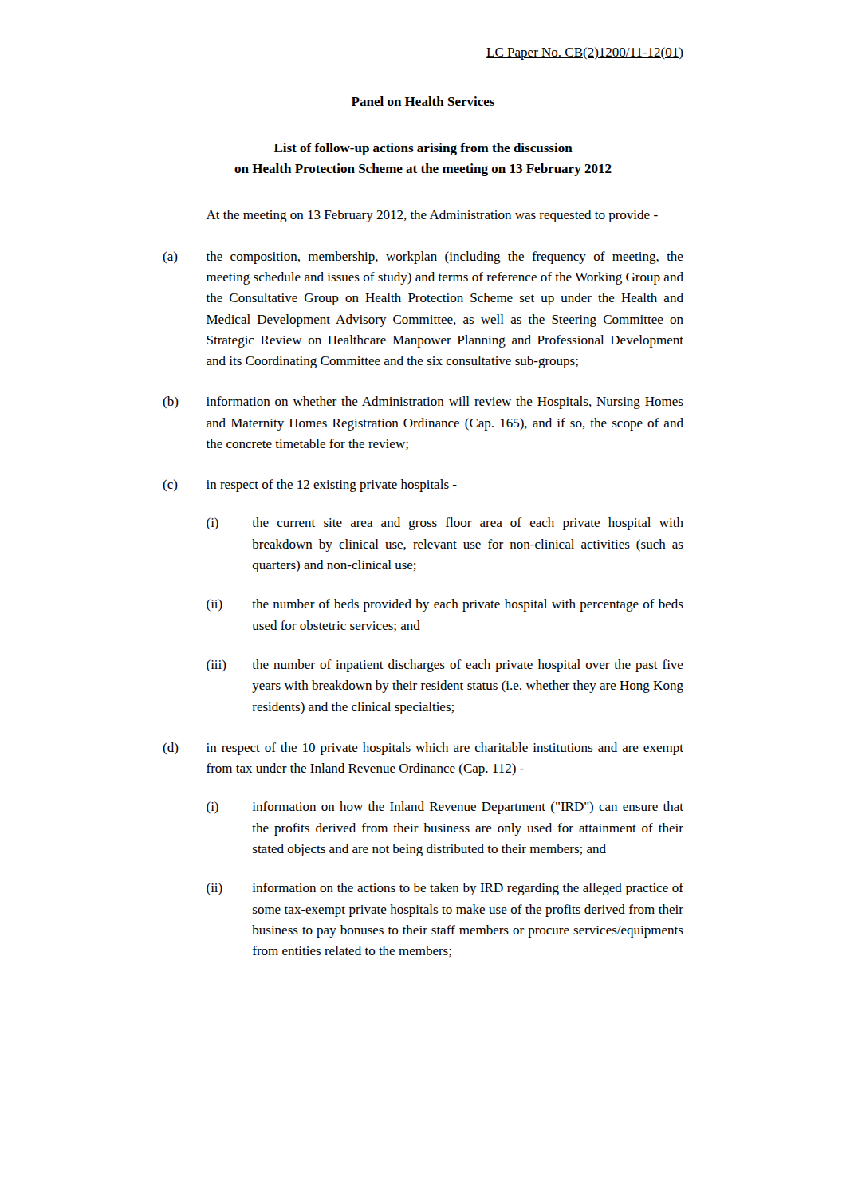LC Paper No. CB(2)1200/11-12(01)
Panel on Health Services
List of follow-up actions arising from the discussion
on Health Protection Scheme at the meeting on 13 February 2012
At the meeting on 13 February 2012, the Administration was requested to provide -
(a) the composition, membership, workplan (including the frequency of meeting, the meeting schedule and issues of study) and terms of reference of the Working Group and the Consultative Group on Health Protection Scheme set up under the Health and Medical Development Advisory Committee, as well as the Steering Committee on Strategic Review on Healthcare Manpower Planning and Professional Development and its Coordinating Committee and the six consultative sub-groups;
(b) information on whether the Administration will review the Hospitals, Nursing Homes and Maternity Homes Registration Ordinance (Cap. 165), and if so, the scope of and the concrete timetable for the review;
(c) in respect of the 12 existing private hospitals -
(i) the current site area and gross floor area of each private hospital with breakdown by clinical use, relevant use for non-clinical activities (such as quarters) and non-clinical use;
(ii) the number of beds provided by each private hospital with percentage of beds used for obstetric services; and
(iii) the number of inpatient discharges of each private hospital over the past five years with breakdown by their resident status (i.e. whether they are Hong Kong residents) and the clinical specialties;
(d) in respect of the 10 private hospitals which are charitable institutions and are exempt from tax under the Inland Revenue Ordinance (Cap. 112) -
(i) information on how the Inland Revenue Department ("IRD") can ensure that the profits derived from their business are only used for attainment of their stated objects and are not being distributed to their members; and
(ii) information on the actions to be taken by IRD regarding the alleged practice of some tax-exempt private hospitals to make use of the profits derived from their business to pay bonuses to their staff members or procure services/equipments from entities related to the members;